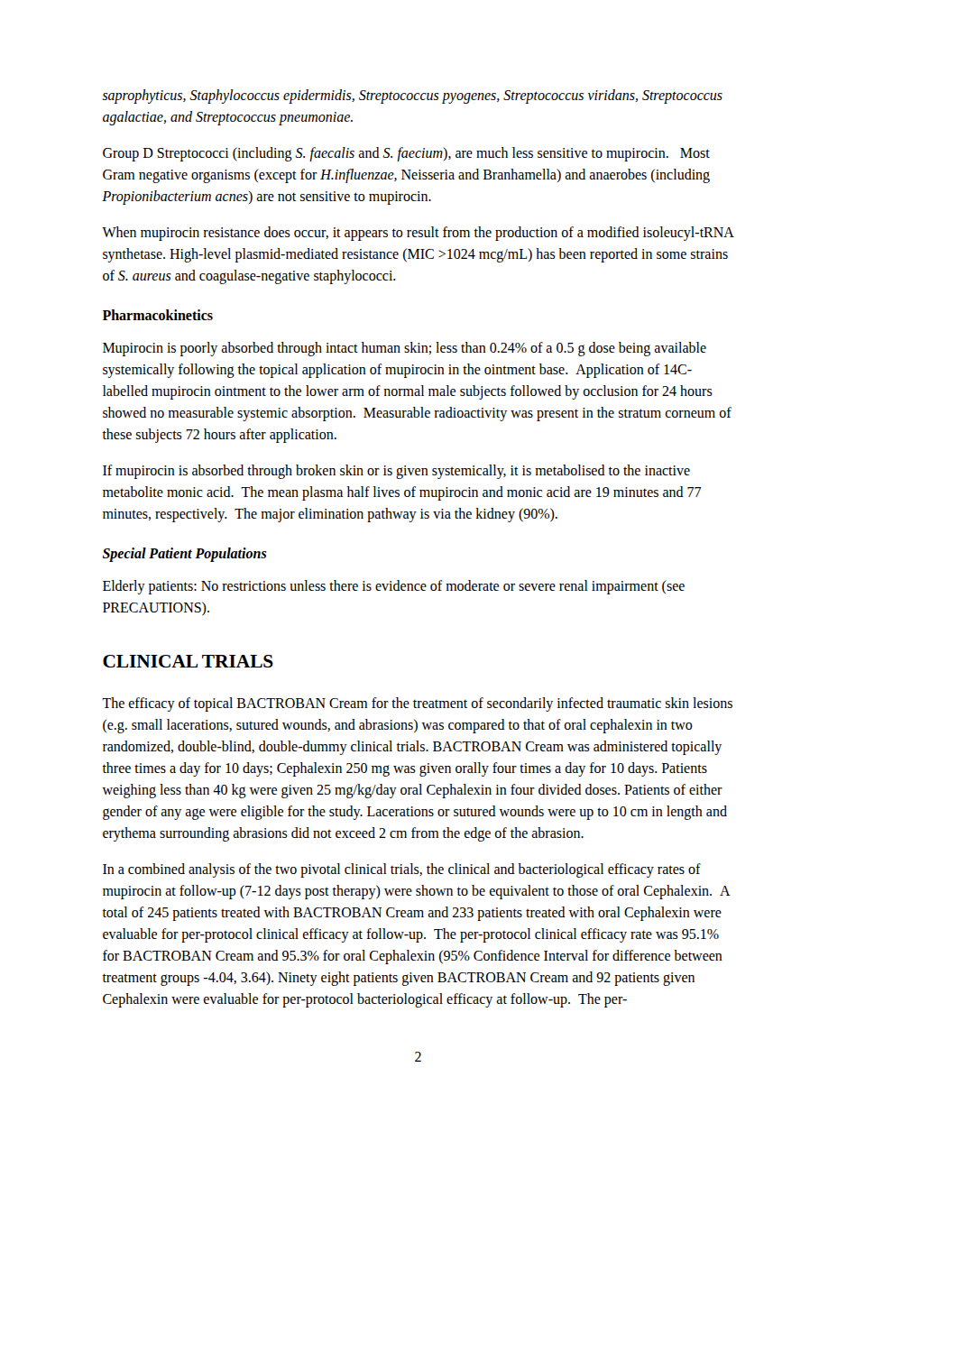saprophyticus, Staphylococcus epidermidis, Streptococcus pyogenes, Streptococcus viridans, Streptococcus agalactiae, and Streptococcus pneumoniae.
Group D Streptococci (including S. faecalis and S. faecium), are much less sensitive to mupirocin. Most Gram negative organisms (except for H.influenzae, Neisseria and Branhamella) and anaerobes (including Propionibacterium acnes) are not sensitive to mupirocin.
When mupirocin resistance does occur, it appears to result from the production of a modified isoleucyl-tRNA synthetase. High-level plasmid-mediated resistance (MIC >1024 mcg/mL) has been reported in some strains of S. aureus and coagulase-negative staphylococci.
Pharmacokinetics
Mupirocin is poorly absorbed through intact human skin; less than 0.24% of a 0.5 g dose being available systemically following the topical application of mupirocin in the ointment base. Application of 14C-labelled mupirocin ointment to the lower arm of normal male subjects followed by occlusion for 24 hours showed no measurable systemic absorption. Measurable radioactivity was present in the stratum corneum of these subjects 72 hours after application.
If mupirocin is absorbed through broken skin or is given systemically, it is metabolised to the inactive metabolite monic acid. The mean plasma half lives of mupirocin and monic acid are 19 minutes and 77 minutes, respectively. The major elimination pathway is via the kidney (90%).
Special Patient Populations
Elderly patients: No restrictions unless there is evidence of moderate or severe renal impairment (see PRECAUTIONS).
CLINICAL TRIALS
The efficacy of topical BACTROBAN Cream for the treatment of secondarily infected traumatic skin lesions (e.g. small lacerations, sutured wounds, and abrasions) was compared to that of oral cephalexin in two randomized, double-blind, double-dummy clinical trials. BACTROBAN Cream was administered topically three times a day for 10 days; Cephalexin 250 mg was given orally four times a day for 10 days. Patients weighing less than 40 kg were given 25 mg/kg/day oral Cephalexin in four divided doses. Patients of either gender of any age were eligible for the study. Lacerations or sutured wounds were up to 10 cm in length and erythema surrounding abrasions did not exceed 2 cm from the edge of the abrasion.
In a combined analysis of the two pivotal clinical trials, the clinical and bacteriological efficacy rates of mupirocin at follow-up (7-12 days post therapy) were shown to be equivalent to those of oral Cephalexin. A total of 245 patients treated with BACTROBAN Cream and 233 patients treated with oral Cephalexin were evaluable for per-protocol clinical efficacy at follow-up. The per-protocol clinical efficacy rate was 95.1% for BACTROBAN Cream and 95.3% for oral Cephalexin (95% Confidence Interval for difference between treatment groups -4.04, 3.64). Ninety eight patients given BACTROBAN Cream and 92 patients given Cephalexin were evaluable for per-protocol bacteriological efficacy at follow-up. The per-
2